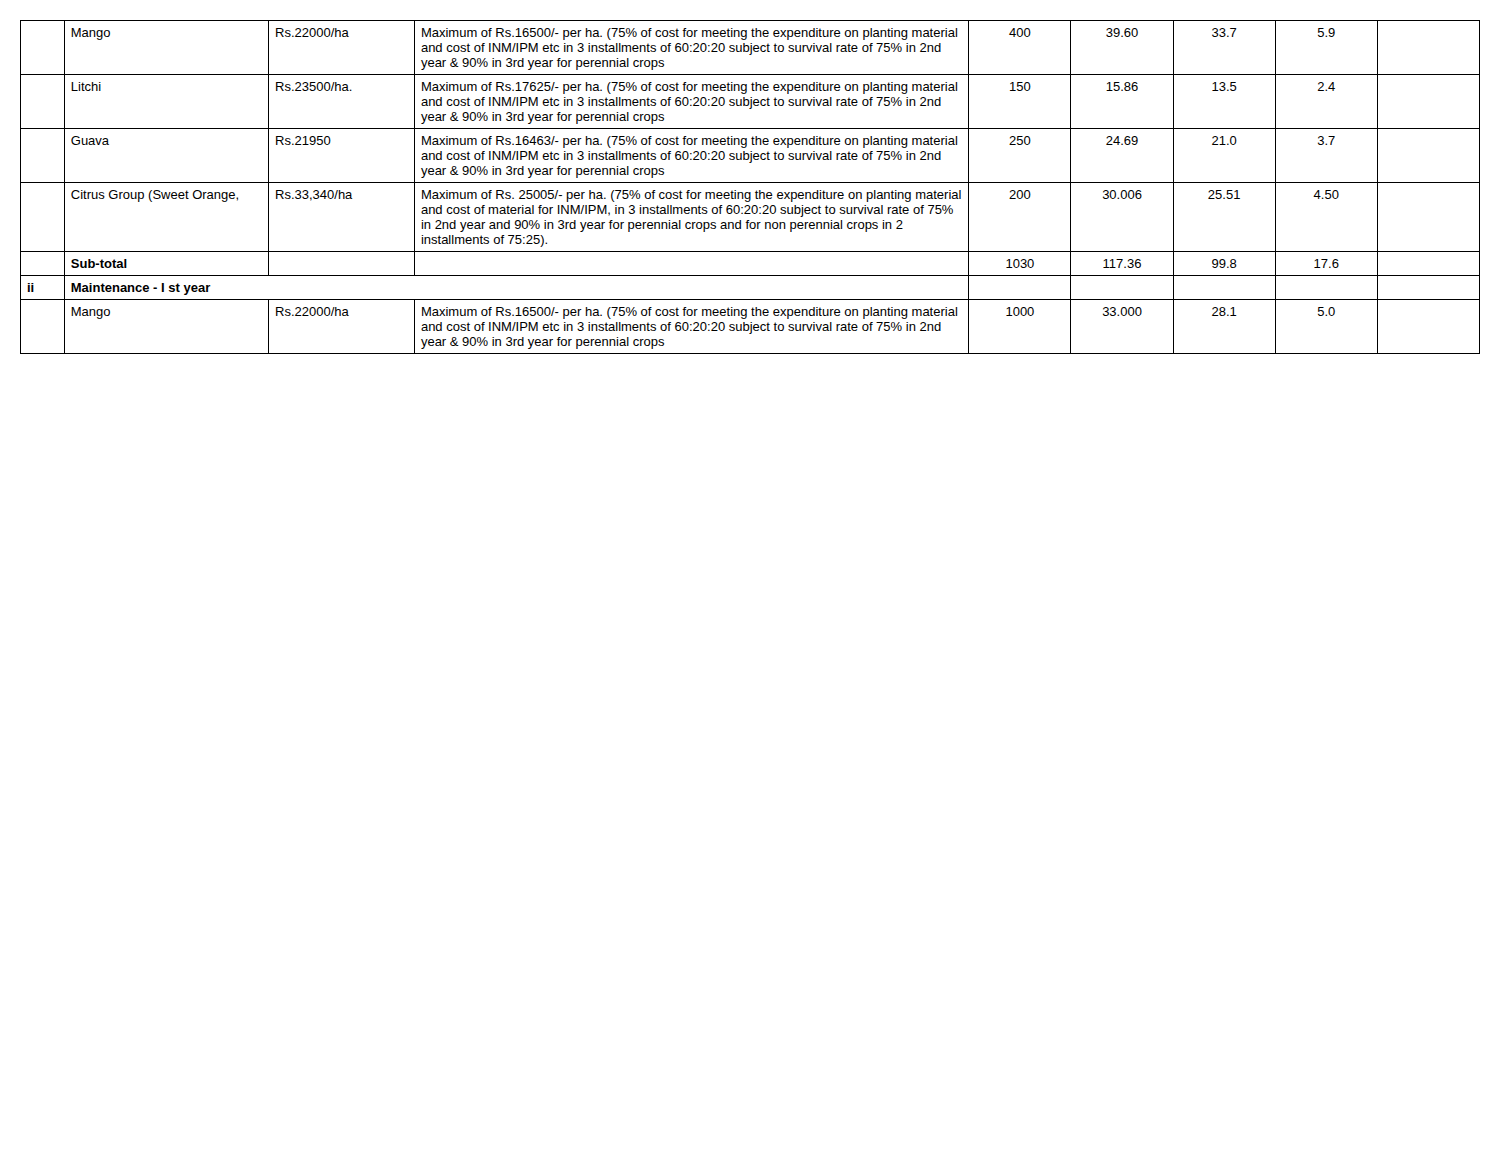| | Mango | Rs.22000/ha | Maximum of Rs.16500/- per ha. (75% of cost for meeting the expenditure on planting material and cost of INM/IPM etc in 3 installments of 60:20:20 subject to survival rate of 75% in 2nd year & 90% in 3rd year for perennial crops | 400 | 39.60 | 33.7 | 5.9 | |
| | Litchi | Rs.23500/ha. | Maximum of Rs.17625/- per ha. (75% of cost for meeting the expenditure on planting material and cost of INM/IPM etc in 3 installments of 60:20:20 subject to survival rate of 75% in 2nd year & 90% in 3rd year for perennial crops | 150 | 15.86 | 13.5 | 2.4 | |
| | Guava | Rs.21950 | Maximum of Rs.16463/- per ha. (75% of cost for meeting the expenditure on planting material and cost of INM/IPM etc in 3 installments of 60:20:20 subject to survival rate of 75% in 2nd year & 90% in 3rd year for perennial crops | 250 | 24.69 | 21.0 | 3.7 | |
| | Citrus Group (Sweet Orange, | Rs.33,340/ha | Maximum of Rs. 25005/- per ha. (75% of cost for meeting the expenditure on planting material and cost of material for INM/IPM, in 3 installments of 60:20:20 subject to survival rate of 75% in 2nd year and 90% in 3rd year for perennial crops and for non perennial crops in 2 installments of 75:25). | 200 | 30.006 | 25.51 | 4.50 | |
| | Sub-total | | | 1030 | 117.36 | 99.8 | 17.6 | |
| ii | Maintenance - I st year | | | | | |
| | Mango | Rs.22000/ha | Maximum of Rs.16500/- per ha. (75% of cost for meeting the expenditure on planting material and cost of INM/IPM etc in 3 installments of 60:20:20 subject to survival rate of 75% in 2nd year & 90% in 3rd year for perennial crops | 1000 | 33.000 | 28.1 | 5.0 | |